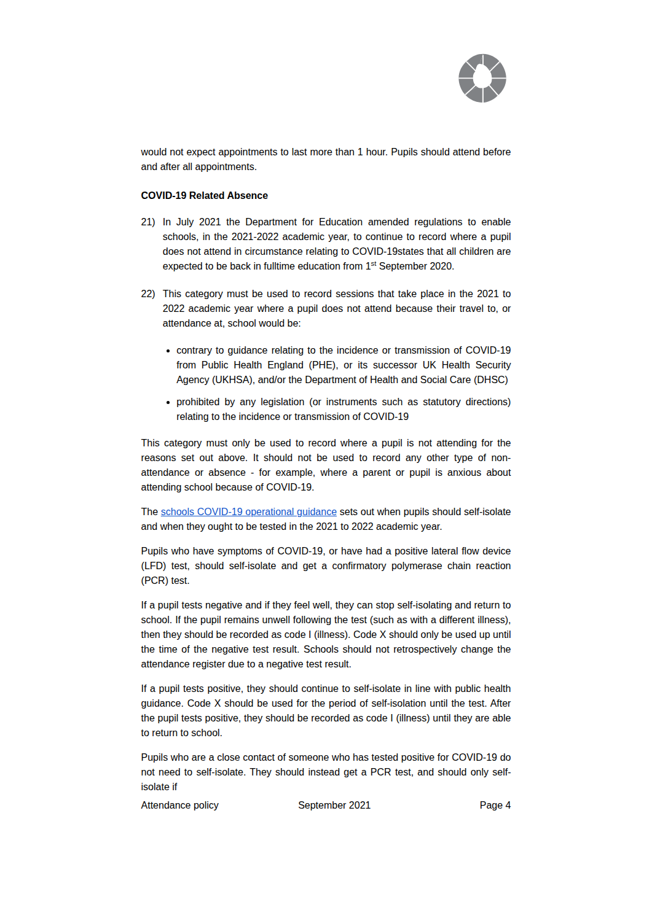would not expect appointments to last more than 1 hour. Pupils should attend before and after all appointments.
COVID-19 Related Absence
21) In July 2021 the Department for Education amended regulations to enable schools, in the 2021-2022 academic year, to continue to record where a pupil does not attend in circumstance relating to COVID-19states that all children are expected to be back in fulltime education from 1st September 2020.
22) This category must be used to record sessions that take place in the 2021 to 2022 academic year where a pupil does not attend because their travel to, or attendance at, school would be:
contrary to guidance relating to the incidence or transmission of COVID-19 from Public Health England (PHE), or its successor UK Health Security Agency (UKHSA), and/or the Department of Health and Social Care (DHSC)
prohibited by any legislation (or instruments such as statutory directions) relating to the incidence or transmission of COVID-19
This category must only be used to record where a pupil is not attending for the reasons set out above. It should not be used to record any other type of non-attendance or absence - for example, where a parent or pupil is anxious about attending school because of COVID-19.
The schools COVID-19 operational guidance sets out when pupils should self-isolate and when they ought to be tested in the 2021 to 2022 academic year.
Pupils who have symptoms of COVID-19, or have had a positive lateral flow device (LFD) test, should self-isolate and get a confirmatory polymerase chain reaction (PCR) test.
If a pupil tests negative and if they feel well, they can stop self-isolating and return to school. If the pupil remains unwell following the test (such as with a different illness), then they should be recorded as code I (illness). Code X should only be used up until the time of the negative test result. Schools should not retrospectively change the attendance register due to a negative test result.
If a pupil tests positive, they should continue to self-isolate in line with public health guidance. Code X should be used for the period of self-isolation until the test. After the pupil tests positive, they should be recorded as code I (illness) until they are able to return to school.
Pupils who are a close contact of someone who has tested positive for COVID-19 do not need to self-isolate. They should instead get a PCR test, and should only self-isolate if
Attendance policy September 2021 Page 4